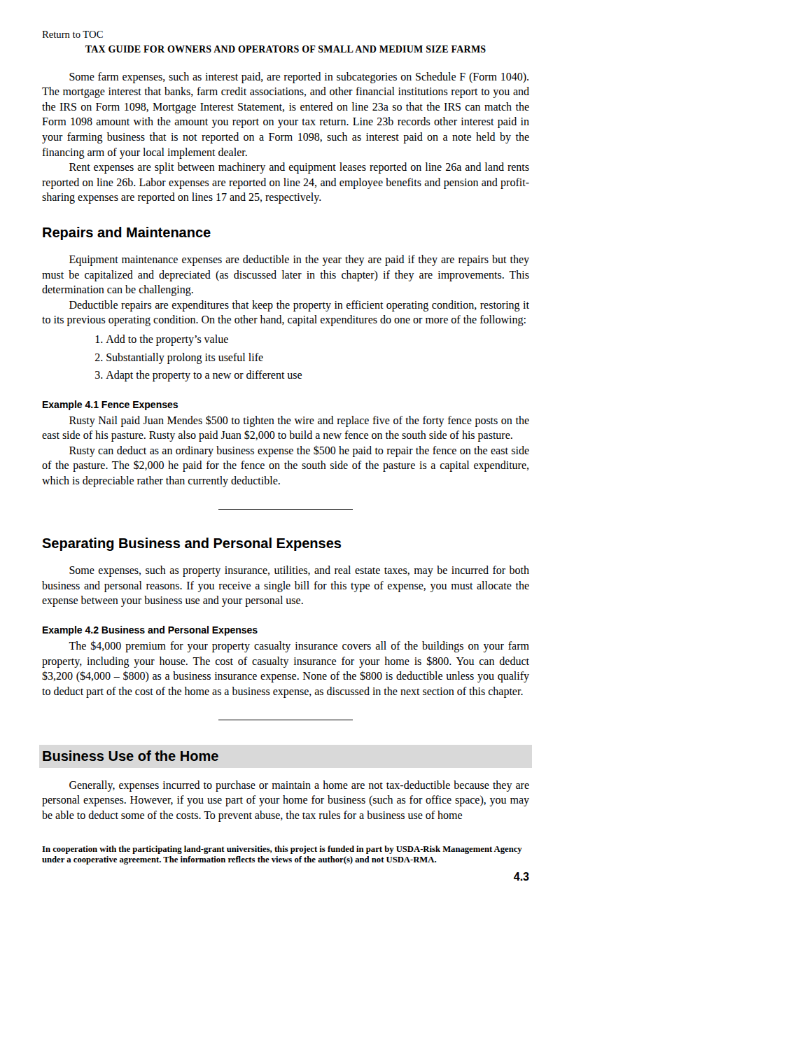Return to TOC
TAX GUIDE FOR OWNERS AND OPERATORS OF SMALL AND MEDIUM SIZE FARMS
Some farm expenses, such as interest paid, are reported in subcategories on Schedule F (Form 1040). The mortgage interest that banks, farm credit associations, and other financial institutions report to you and the IRS on Form 1098, Mortgage Interest Statement, is entered on line 23a so that the IRS can match the Form 1098 amount with the amount you report on your tax return. Line 23b records other interest paid in your farming business that is not reported on a Form 1098, such as interest paid on a note held by the financing arm of your local implement dealer.
Rent expenses are split between machinery and equipment leases reported on line 26a and land rents reported on line 26b. Labor expenses are reported on line 24, and employee benefits and pension and profit-sharing expenses are reported on lines 17 and 25, respectively.
Repairs and Maintenance
Equipment maintenance expenses are deductible in the year they are paid if they are repairs but they must be capitalized and depreciated (as discussed later in this chapter) if they are improvements. This determination can be challenging.
Deductible repairs are expenditures that keep the property in efficient operating condition, restoring it to its previous operating condition. On the other hand, capital expenditures do one or more of the following:
Add to the property’s value
Substantially prolong its useful life
Adapt the property to a new or different use
Example 4.1 Fence Expenses
Rusty Nail paid Juan Mendes $500 to tighten the wire and replace five of the forty fence posts on the east side of his pasture. Rusty also paid Juan $2,000 to build a new fence on the south side of his pasture.
Rusty can deduct as an ordinary business expense the $500 he paid to repair the fence on the east side of the pasture. The $2,000 he paid for the fence on the south side of the pasture is a capital expenditure, which is depreciable rather than currently deductible.
Separating Business and Personal Expenses
Some expenses, such as property insurance, utilities, and real estate taxes, may be incurred for both business and personal reasons. If you receive a single bill for this type of expense, you must allocate the expense between your business use and your personal use.
Example 4.2 Business and Personal Expenses
The $4,000 premium for your property casualty insurance covers all of the buildings on your farm property, including your house. The cost of casualty insurance for your home is $800. You can deduct $3,200 ($4,000 – $800) as a business insurance expense. None of the $800 is deductible unless you qualify to deduct part of the cost of the home as a business expense, as discussed in the next section of this chapter.
Business Use of the Home
Generally, expenses incurred to purchase or maintain a home are not tax-deductible because they are personal expenses. However, if you use part of your home for business (such as for office space), you may be able to deduct some of the costs. To prevent abuse, the tax rules for a business use of home
In cooperation with the participating land-grant universities, this project is funded in part by USDA-Risk Management Agency under a cooperative agreement. The information reflects the views of the author(s) and not USDA-RMA.
4.3